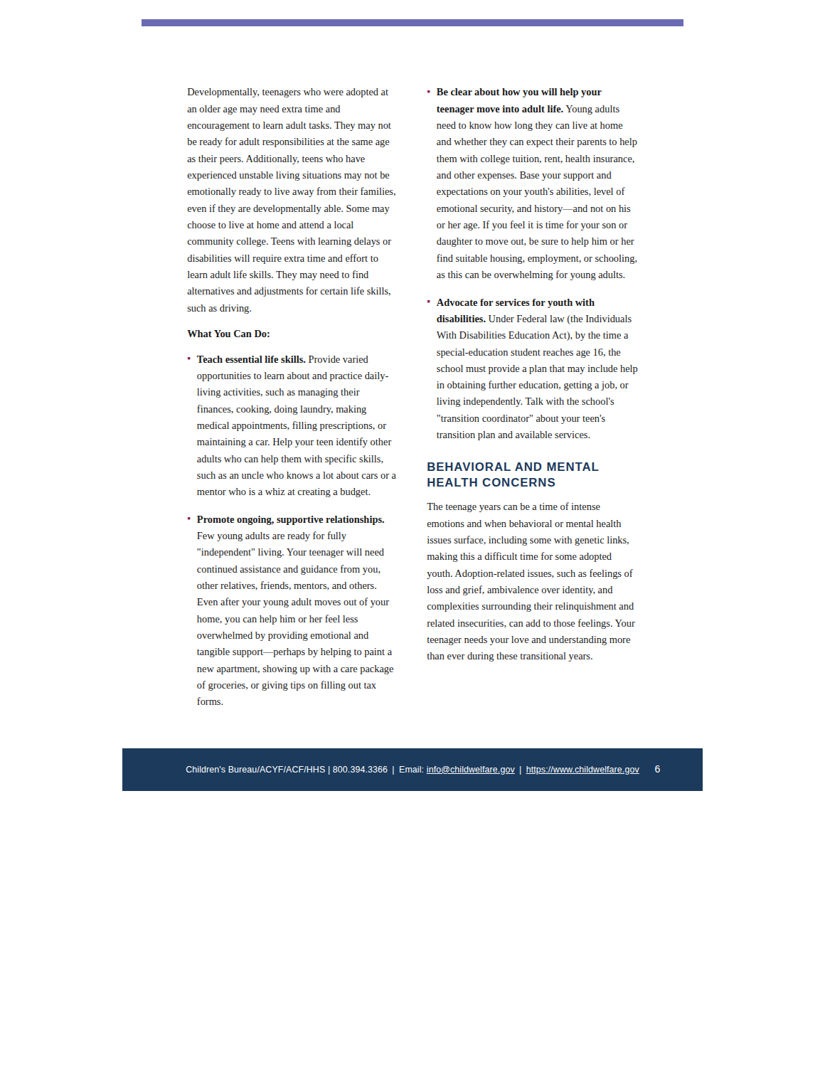Developmentally, teenagers who were adopted at an older age may need extra time and encouragement to learn adult tasks. They may not be ready for adult responsibilities at the same age as their peers. Additionally, teens who have experienced unstable living situations may not be emotionally ready to live away from their families, even if they are developmentally able. Some may choose to live at home and attend a local community college. Teens with learning delays or disabilities will require extra time and effort to learn adult life skills. They may need to find alternatives and adjustments for certain life skills, such as driving.
What You Can Do:
Teach essential life skills. Provide varied opportunities to learn about and practice daily-living activities, such as managing their finances, cooking, doing laundry, making medical appointments, filling prescriptions, or maintaining a car. Help your teen identify other adults who can help them with specific skills, such as an uncle who knows a lot about cars or a mentor who is a whiz at creating a budget.
Promote ongoing, supportive relationships. Few young adults are ready for fully "independent" living. Your teenager will need continued assistance and guidance from you, other relatives, friends, mentors, and others. Even after your young adult moves out of your home, you can help him or her feel less overwhelmed by providing emotional and tangible support—perhaps by helping to paint a new apartment, showing up with a care package of groceries, or giving tips on filling out tax forms.
Be clear about how you will help your teenager move into adult life. Young adults need to know how long they can live at home and whether they can expect their parents to help them with college tuition, rent, health insurance, and other expenses. Base your support and expectations on your youth's abilities, level of emotional security, and history—and not on his or her age. If you feel it is time for your son or daughter to move out, be sure to help him or her find suitable housing, employment, or schooling, as this can be overwhelming for young adults.
Advocate for services for youth with disabilities. Under Federal law (the Individuals With Disabilities Education Act), by the time a special-education student reaches age 16, the school must provide a plan that may include help in obtaining further education, getting a job, or living independently. Talk with the school's "transition coordinator" about your teen's transition plan and available services.
Behavioral and Mental Health Concerns
The teenage years can be a time of intense emotions and when behavioral or mental health issues surface, including some with genetic links, making this a difficult time for some adopted youth. Adoption-related issues, such as feelings of loss and grief, ambivalence over identity, and complexities surrounding their relinquishment and related insecurities, can add to those feelings. Your teenager needs your love and understanding more than ever during these transitional years.
Children's Bureau/ACYF/ACF/HHS | 800.394.3366 | Email: info@childwelfare.gov | https://www.childwelfare.gov 6